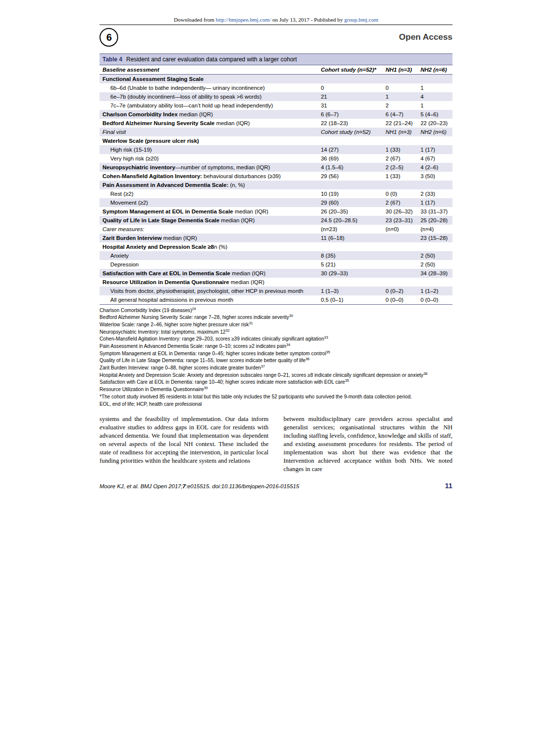Downloaded from http://bmjopen.bmj.com/ on July 13, 2017 - Published by group.bmj.com
6
Open Access
Table 4 Resident and carer evaluation data compared with a larger cohort
| Baseline assessment | Cohort study (n=52)* | NH1 (n=3) | NH2 (n=6) |
| --- | --- | --- | --- |
| Functional Assessment Staging Scale |
| 6b–6d (Unable to bathe independently— urinary incontinence) | 0 | 0 | 1 |
| 6e–7b (doubly incontinent—loss of ability to speak >6 words) | 21 | 1 | 4 |
| 7c–7e (ambulatory ability lost—can’t hold up head independently) | 31 | 2 | 1 |
| Charlson Comorbidity Index median (IQR) | 6 (6–7) | 6 (4–7) | 5 (4–6) |
| Bedford Alzheimer Nursing Severity Scale median (IQR) | 22 (18–23) | 22 (21–24) | 22 (20–23) |
| Final visit | Cohort study (n=52) | NH1 (n=3) | NH2 (n=6) |
| Waterlow Scale (pressure ulcer risk) |
| High risk (15-19) | 14 (27) | 1 (33) | 1 (17) |
| Very high risk (≥20) | 36 (69) | 2 (67) | 4 (67) |
| Neuropsychiatric inventory —number of symptoms, median (IQR) | 4 (1.5–6) | 2 (2–5) | 4 (2–6) |
| Cohen-Mansfield Agitation Inventory: behavioural disturbances (≥39) | 29 (56) | 1 (33) | 3 (50) |
| Pain Assessment in Advanced Dementia Scale: (n, %) |
| Rest (≥2) | 10 (19) | 0 (0) | 2 (33) |
| Movement (≥2) | 29 (60) | 2 (67) | 1 (17) |
| Symptom Management at EOL in Dementia Scale median (IQR) | 26 (20–35) | 30 (26–32) | 33 (31–37) |
| Quality of Life in Late Stage Dementia Scale median (IQR) | 24.5 (20–28.5) | 23 (23–31) | 25 (20–28) |
| Carer measures: | (n=23) | (n=0) | (n=4) |
| Zarit Burden Interview median (IQR) | 11 (6–18) | | 23 (15–28) |
| Hospital Anxiety and Depression Scale ≥8 n (%) |
| Anxiety | 8 (35) | | 2 (50) |
| Depression | 5 (21) | | 2 (50) |
| Satisfaction with Care at EOL in Dementia Scale median (IQR) | 30 (29–33) | | 34 (28–39) |
| Resource Utilization in Dementia Questionnaire median (IQR) |
| Visits from doctor, physiotherapist, psychologist, other HCP in previous month | 1 (1–3) | 0 (0–2) | 1 (1–2) |
| All general hospital admissions in previous month | 0.5 (0–1) | 0 (0–0) | 0 (0–0) |
Charlson Comorbidity Index (19 diseases)29
Bedford Alzheimer Nursing Severity Scale: range 7–28, higher scores indicate severity30
Waterlow Scale: range 2–46, higher score higher pressure ulcer risk31
Neuropsychiatric Inventory: total symptoms, maximum 1232
Cohen-Mansfield Agitation Inventory: range 29–203, scores ≥39 indicates clinically significant agitation33
Pain Assessment in Advanced Dementia Scale: range 0–10; scores ≥2 indicates pain34
Symptom Management at EOL in Dementia: range 0–45; higher scores indicate better symptom control35
Quality of Life in Late Stage Dementia: range 11–55, lower scores indicate better quality of life36
Zarit Burden Interview: range 0–88, higher scores indicate greater burden37
Hospital Anxiety and Depression Scale: Anxiety and depression subscales range 0–21, scores ≥8 indicate clinically significant depression or anxiety38
Satisfaction with Care at EOL in Dementia: range 10–40; higher scores indicate more satisfaction with EOL care35
Resource Utilization in Dementia Questionnaire39
*The cohort study involved 85 residents in total but this table only includes the 52 participants who survived the 9-month data collection period.
EOL, end of life; HCP, health care professional
systems and the feasibility of implementation. Our data inform evaluative studies to address gaps in EOL care for residents with advanced dementia. We found that implementation was dependent on several aspects of the local NH context. These included the state of readiness for accepting the intervention, in particular local funding priorities within the healthcare system and relations
between multidisciplinary care providers across specialist and generalist services; organisational structures within the NH including staffing levels, confidence, knowledge and skills of staff, and existing assessment procedures for residents. The period of implementation was short but there was evidence that the Intervention achieved acceptance within both NHs. We noted changes in care
Moore KJ, et al. BMJ Open 2017;7:e015515. doi:10.1136/bmjopen-2016-015515
11